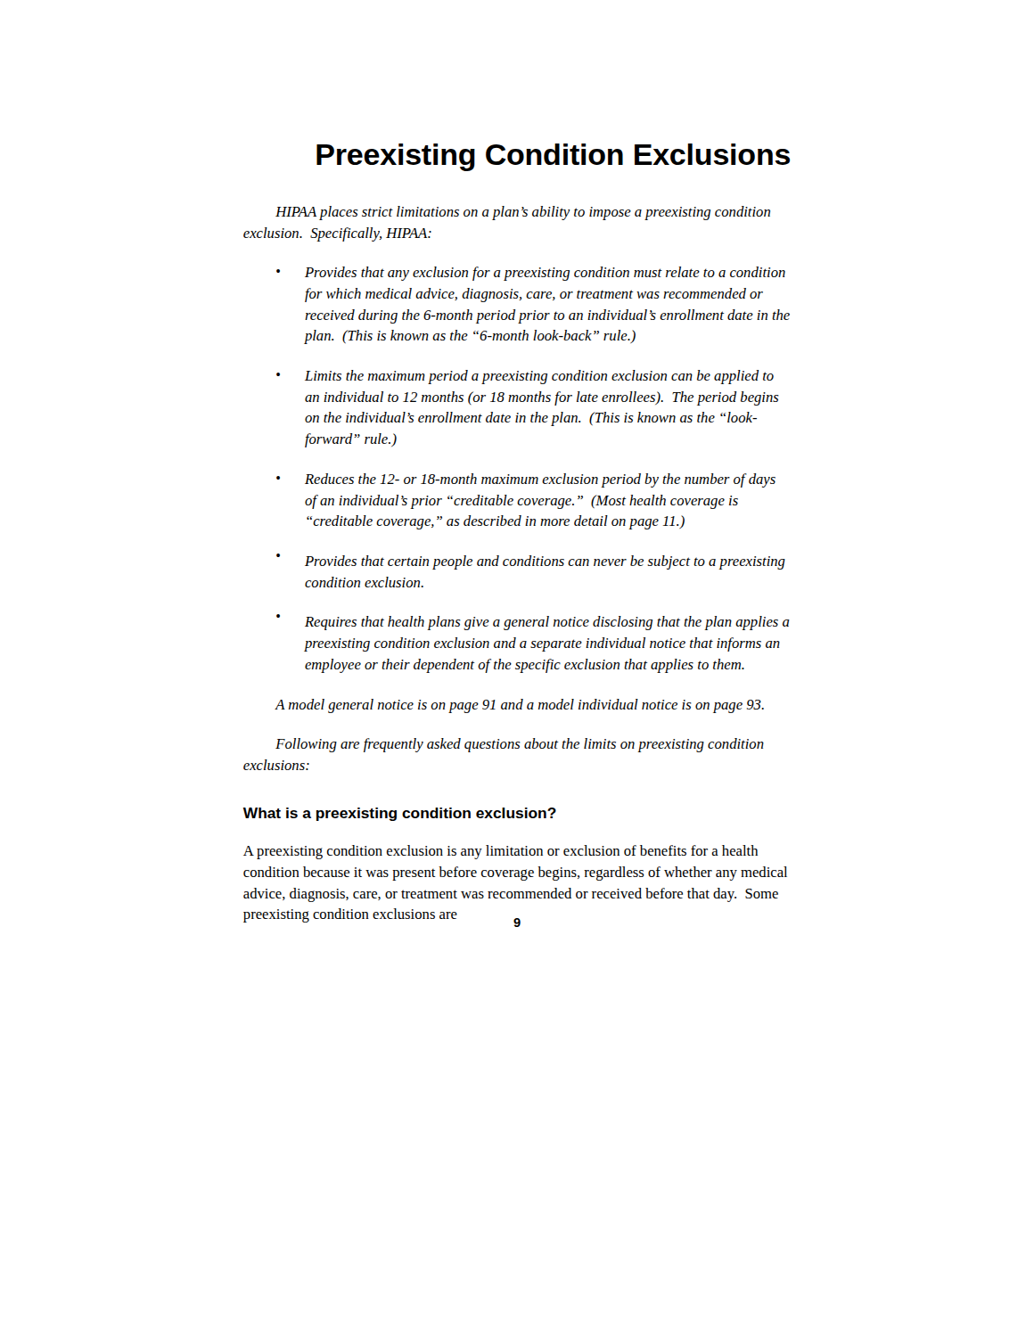Preexisting Condition Exclusions
HIPAA places strict limitations on a plan’s ability to impose a preexisting condition exclusion. Specifically, HIPAA:
Provides that any exclusion for a preexisting condition must relate to a condition for which medical advice, diagnosis, care, or treatment was recommended or received during the 6-month period prior to an individual’s enrollment date in the plan. (This is known as the “6-month look-back” rule.)
Limits the maximum period a preexisting condition exclusion can be applied to an individual to 12 months (or 18 months for late enrollees). The period begins on the individual’s enrollment date in the plan. (This is known as the “look-forward” rule.)
Reduces the 12- or 18-month maximum exclusion period by the number of days of an individual’s prior “creditable coverage.” (Most health coverage is “creditable coverage,” as described in more detail on page 11.)
Provides that certain people and conditions can never be subject to a preexisting condition exclusion.
Requires that health plans give a general notice disclosing that the plan applies a preexisting condition exclusion and a separate individual notice that informs an employee or their dependent of the specific exclusion that applies to them.
A model general notice is on page 91 and a model individual notice is on page 93.
Following are frequently asked questions about the limits on preexisting condition exclusions:
What is a preexisting condition exclusion?
A preexisting condition exclusion is any limitation or exclusion of benefits for a health condition because it was present before coverage begins, regardless of whether any medical advice, diagnosis, care, or treatment was recommended or received before that day. Some preexisting condition exclusions are
9